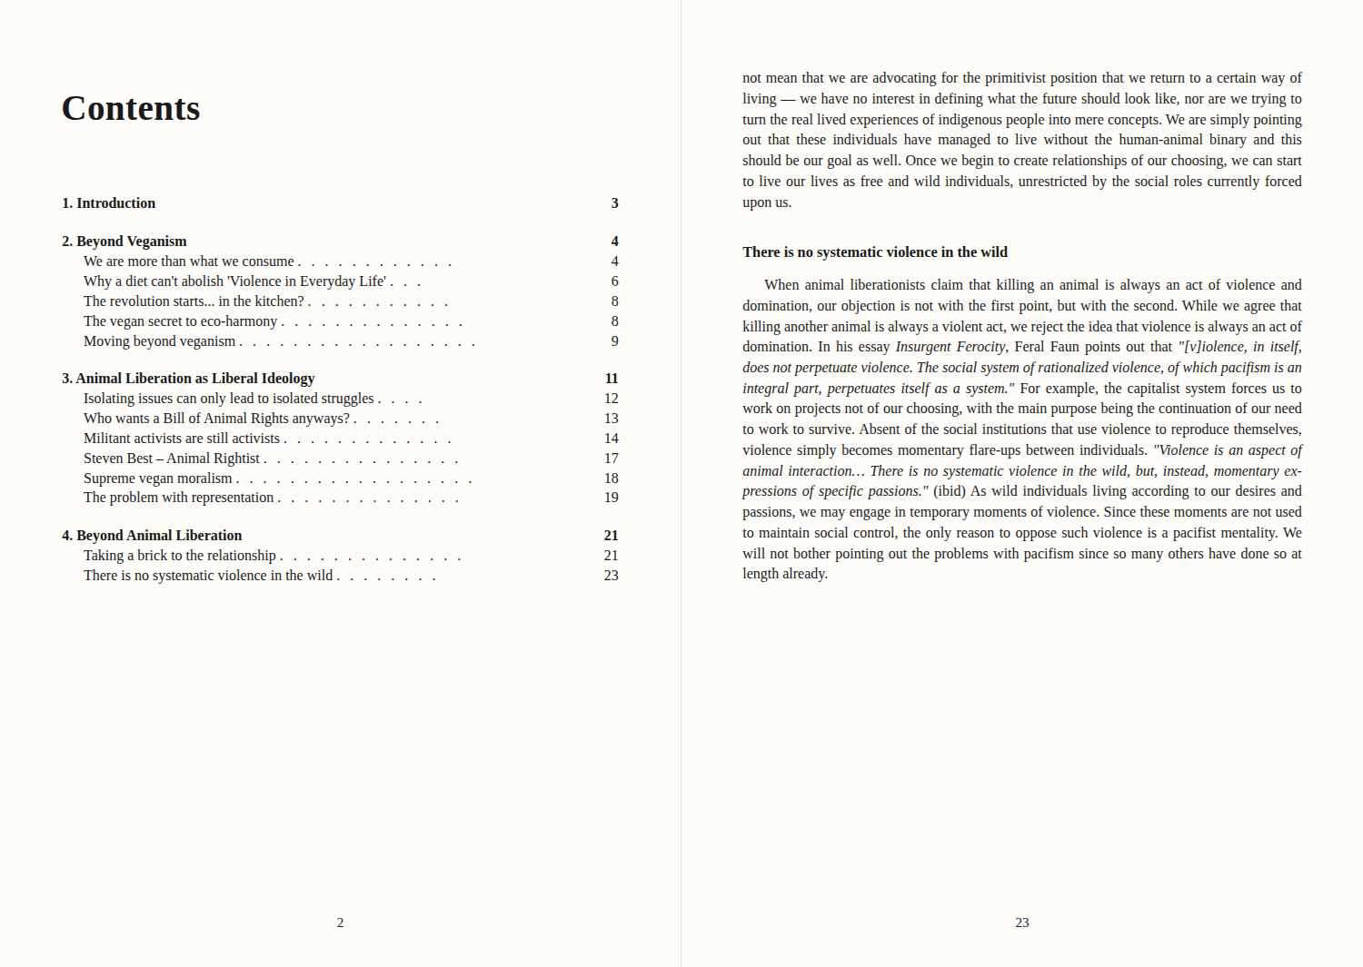Contents
| 1. Introduction | 3 |
| 2. Beyond Veganism | 4 |
| We are more than what we consume . . . . . . . . . . . . | 4 |
| Why a diet can't abolish 'Violence in Everyday Life' . . . | 6 |
| The revolution starts... in the kitchen? . . . . . . . . . . . | 8 |
| The vegan secret to eco-harmony . . . . . . . . . . . . . . | 8 |
| Moving beyond veganism . . . . . . . . . . . . . . . . . . | 9 |
| 3. Animal Liberation as Liberal Ideology | 11 |
| Isolating issues can only lead to isolated struggles . . . . | 12 |
| Who wants a Bill of Animal Rights anyways? . . . . . . . | 13 |
| Militant activists are still activists . . . . . . . . . . . . . | 14 |
| Steven Best – Animal Rightist . . . . . . . . . . . . . . . | 17 |
| Supreme vegan moralism . . . . . . . . . . . . . . . . . . | 18 |
| The problem with representation . . . . . . . . . . . . . . | 19 |
| 4. Beyond Animal Liberation | 21 |
| Taking a brick to the relationship . . . . . . . . . . . . . . | 21 |
| There is no systematic violence in the wild . . . . . . . . | 23 |
2
not mean that we are advocating for the primitivist position that we return to a certain way of living — we have no interest in defining what the future should look like, nor are we trying to turn the real lived experiences of indigenous people into mere concepts. We are simply pointing out that these individuals have managed to live without the human-animal binary and this should be our goal as well. Once we begin to create relationships of our choosing, we can start to live our lives as free and wild individuals, unrestricted by the social roles currently forced upon us.
There is no systematic violence in the wild
When animal liberationists claim that killing an animal is always an act of violence and domination, our objection is not with the first point, but with the second. While we agree that killing another animal is always a violent act, we reject the idea that violence is always an act of domination. In his essay Insurgent Ferocity, Feral Faun points out that "[v]iolence, in itself, does not perpetuate violence. The social system of rationalized violence, of which pacifism is an integral part, perpetuates itself as a system." For example, the capitalist system forces us to work on projects not of our choosing, with the main purpose being the continuation of our need to work to survive. Absent of the social institutions that use violence to reproduce themselves, violence simply becomes momentary flare-ups between individuals. "Violence is an aspect of animal interaction… There is no systematic violence in the wild, but, instead, momentary expressions of specific passions." (ibid) As wild individuals living according to our desires and passions, we may engage in temporary moments of violence. Since these moments are not used to maintain social control, the only reason to oppose such violence is a pacifist mentality. We will not bother pointing out the problems with pacifism since so many others have done so at length already.
23